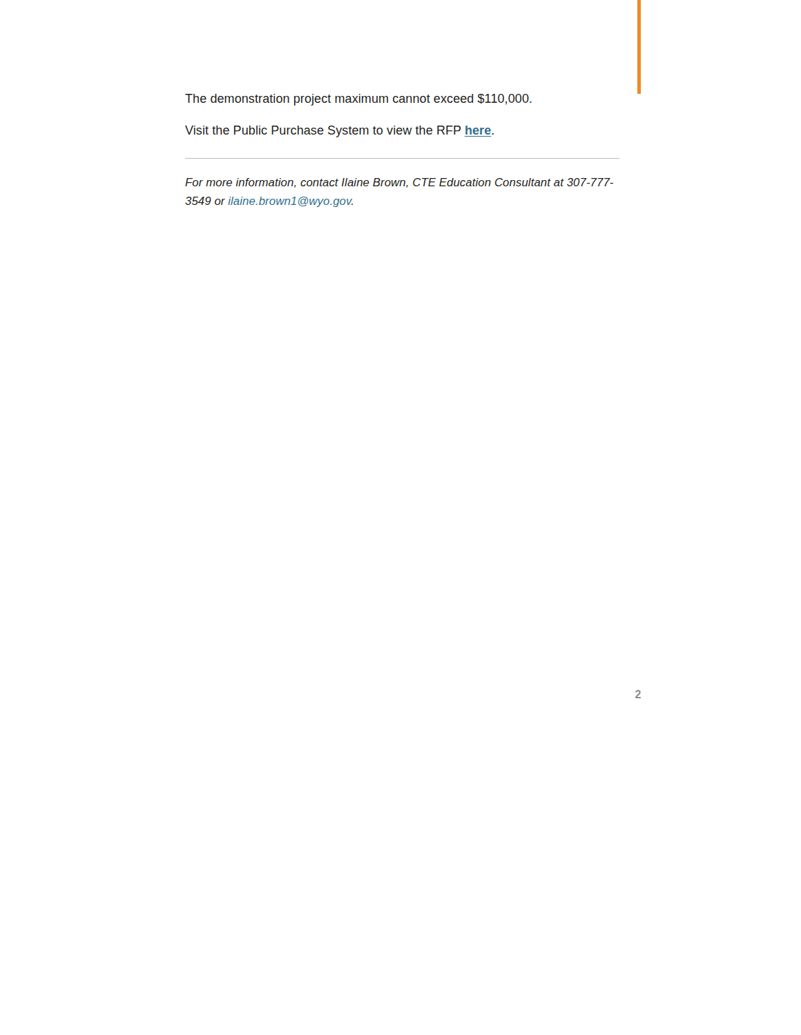The demonstration project maximum cannot exceed $110,000.
Visit the Public Purchase System to view the RFP here.
For more information, contact Ilaine Brown, CTE Education Consultant at 307-777-3549 or ilaine.brown1@wyo.gov.
2